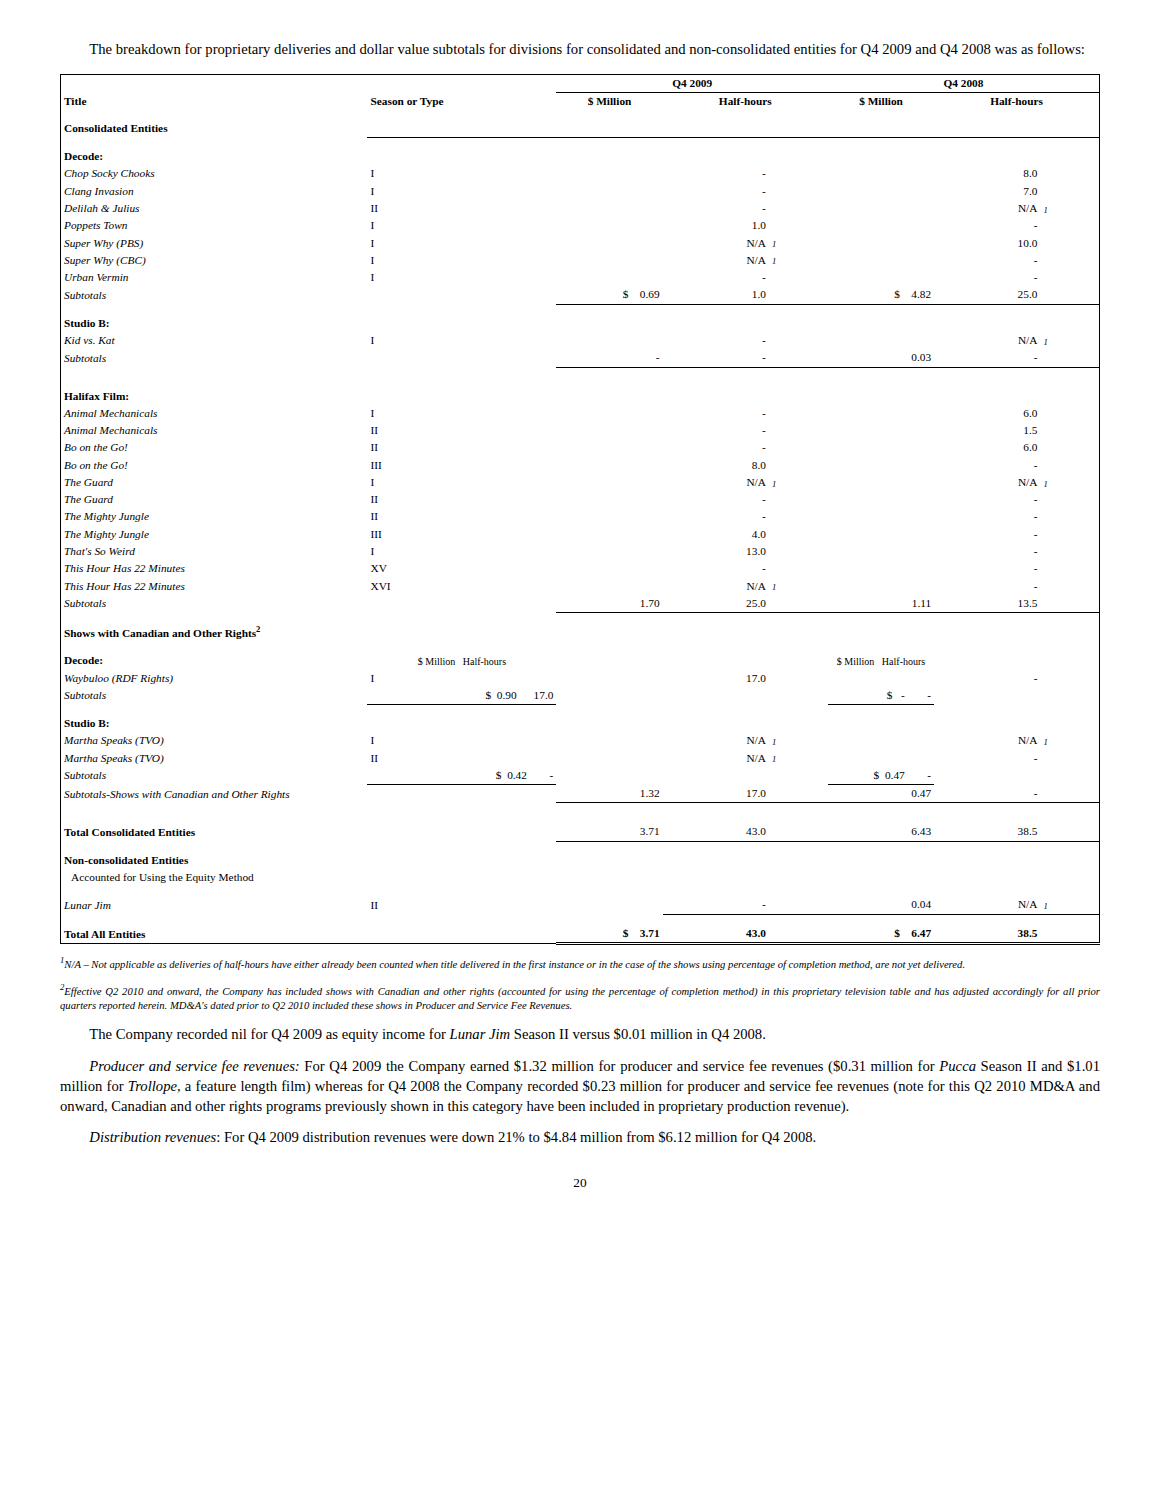The breakdown for proprietary deliveries and dollar value subtotals for divisions for consolidated and non-consolidated entities for Q4 2009 and Q4 2008 was as follows:
| | | Q4 2009 | Q4 2008 |
| Title | Season or Type | $ Million | Half-hours | $ Million | Half-hours |
| Consolidated Entities | | | | | |
| Decode: | | | | | |
| Chop Socky Chooks | I | | - | | | 8.0 | |
| Clang Invasion | I | | - | | | 7.0 | |
| Delilah & Julius | II | | - | | | N/A | 1 |
| Poppets Town | I | | 1.0 | | | - | |
| Super Why (PBS) | I | | N/A | 1 | | 10.0 | |
| Super Why (CBC) | I | | N/A | 1 | | - | |
| Urban Vermin | I | | - | | | - | |
| Subtotals | | $ 0.69 | 1.0 | | $ 4.82 | 25.0 | |
| Studio B: | | | | | |
| Kid vs. Kat | I | | - | | | N/A | 1 |
| Subtotals | | - | - | | 0.03 | - | |
| Halifax Film: | | | | | |
| Animal Mechanicals | I | | - | | | 6.0 | |
| Animal Mechanicals | II | | - | | | 1.5 | |
| Bo on the Go! | II | | - | | | 6.0 | |
| Bo on the Go! | III | | 8.0 | | | - | |
| The Guard | I | | N/A | 1 | | N/A | 1 |
| The Guard | II | | - | | | - | |
| The Mighty Jungle | II | | - | | | - | |
| The Mighty Jungle | III | | 4.0 | | | - | |
| That's So Weird | I | | 13.0 | | | - | |
| This Hour Has 22 Minutes | XV | | - | | | - | |
| This Hour Has 22 Minutes | XVI | | N/A | 1 | | - | |
| Subtotals | | 1.70 | 25.0 | | 1.11 | 13.5 | |
| Shows with Canadian and Other Rights 2 | | | | | |
| Decode: | $ Million Half-hours | | | $ Million Half-hours | |
| Waybuloo (RDF Rights) | I | | 17.0 | | | - | |
| Subtotals | $ 0.90 17.0 | | | $ - - | |
| Studio B: | | | | | |
| Martha Speaks (TVO) | I | | N/A | 1 | | N/A | 1 |
| Martha Speaks (TVO) | II | | N/A | 1 | | - | |
| Subtotals | $ 0.42 - | | | $ 0.47 - | |
| Subtotals-Shows with Canadian and Other Rights | | 1.32 | 17.0 | | 0.47 | - | |
| Total Consolidated Entities | | 3.71 | 43.0 | | 6.43 | 38.5 | |
| Non-consolidated Entities | | | | | |
| Accounted for Using the Equity Method | | | | | |
| Lunar Jim | II | | - | | 0.04 | N/A | 1 |
| Total All Entities | | $ 3.71 | 43.0 | | $ 6.47 | 38.5 | |
1 N/A – Not applicable as deliveries of half-hours have either already been counted when title delivered in the first instance or in the case of the shows using percentage of completion method, are not yet delivered.
2 Effective Q2 2010 and onward, the Company has included shows with Canadian and other rights (accounted for using the percentage of completion method) in this proprietary television table and has adjusted accordingly for all prior quarters reported herein. MD&A's dated prior to Q2 2010 included these shows in Producer and Service Fee Revenues.
The Company recorded nil for Q4 2009 as equity income for Lunar Jim Season II versus $0.01 million in Q4 2008.
Producer and service fee revenues: For Q4 2009 the Company earned $1.32 million for producer and service fee revenues ($0.31 million for Pucca Season II and $1.01 million for Trollope, a feature length film) whereas for Q4 2008 the Company recorded $0.23 million for producer and service fee revenues (note for this Q2 2010 MD&A and onward, Canadian and other rights programs previously shown in this category have been included in proprietary production revenue).
Distribution revenues: For Q4 2009 distribution revenues were down 21% to $4.84 million from $6.12 million for Q4 2008.
20